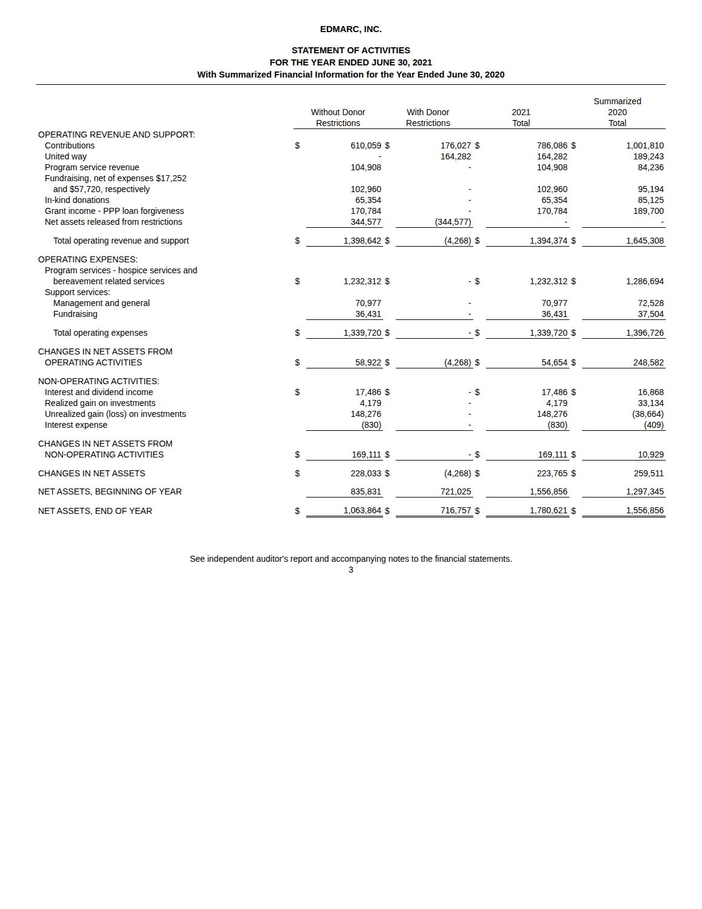EDMARC, INC.
STATEMENT OF ACTIVITIES
FOR THE YEAR ENDED JUNE 30, 2021
With Summarized Financial Information for the Year Ended June 30, 2020
| | | | | Summarized |
| | Without Donor | With Donor | 2021 | 2020 |
| | Restrictions | Restrictions | Total | Total |
| OPERATING REVENUE AND SUPPORT: | |
| Contributions | $ | 610,059 | $ | 176,027 | $ | 786,086 | $ | 1,001,810 |
| United way | | - | | 164,282 | | 164,282 | | 189,243 |
| Program service revenue | | 104,908 | | - | | 104,908 | | 84,236 |
| Fundraising, net of expenses $17,252 | |
| and $57,720, respectively | | 102,960 | | - | | 102,960 | | 95,194 |
| In-kind donations | | 65,354 | | - | | 65,354 | | 85,125 |
| Grant income - PPP loan forgiveness | | 170,784 | | - | | 170,784 | | 189,700 |
| Net assets released from restrictions | | 344,577 | | (344,577) | | - | | - |
| Total operating revenue and support | $ | 1,398,642 | $ | (4,268) | $ | 1,394,374 | $ | 1,645,308 |
| OPERATING EXPENSES: | |
| Program services - hospice services and | |
| bereavement related services | $ | 1,232,312 | $ | - | $ | 1,232,312 | $ | 1,286,694 |
| Support services: | |
| Management and general | | 70,977 | | - | | 70,977 | | 72,528 |
| Fundraising | | 36,431 | | - | | 36,431 | | 37,504 |
| Total operating expenses | $ | 1,339,720 | $ | - | $ | 1,339,720 | $ | 1,396,726 |
| CHANGES IN NET ASSETS FROM | |
| OPERATING ACTIVITIES | $ | 58,922 | $ | (4,268) | $ | 54,654 | $ | 248,582 |
| NON-OPERATING ACTIVITIES: | |
| Interest and dividend income | $ | 17,486 | $ | - | $ | 17,486 | $ | 16,868 |
| Realized gain on investments | | 4,179 | | - | | 4,179 | | 33,134 |
| Unrealized gain (loss) on investments | | 148,276 | | - | | 148,276 | | (38,664) |
| Interest expense | | (830) | | - | | (830) | | (409) |
| CHANGES IN NET ASSETS FROM | |
| NON-OPERATING ACTIVITIES | $ | 169,111 | $ | - | $ | 169,111 | $ | 10,929 |
| CHANGES IN NET ASSETS | $ | 228,033 | $ | (4,268) | $ | 223,765 | $ | 259,511 |
| NET ASSETS, BEGINNING OF YEAR | | 835,831 | | 721,025 | | 1,556,856 | | 1,297,345 |
| NET ASSETS, END OF YEAR | $ | 1,063,864 | $ | 716,757 | $ | 1,780,621 | $ | 1,556,856 |
See independent auditor's report and accompanying notes to the financial statements.
3